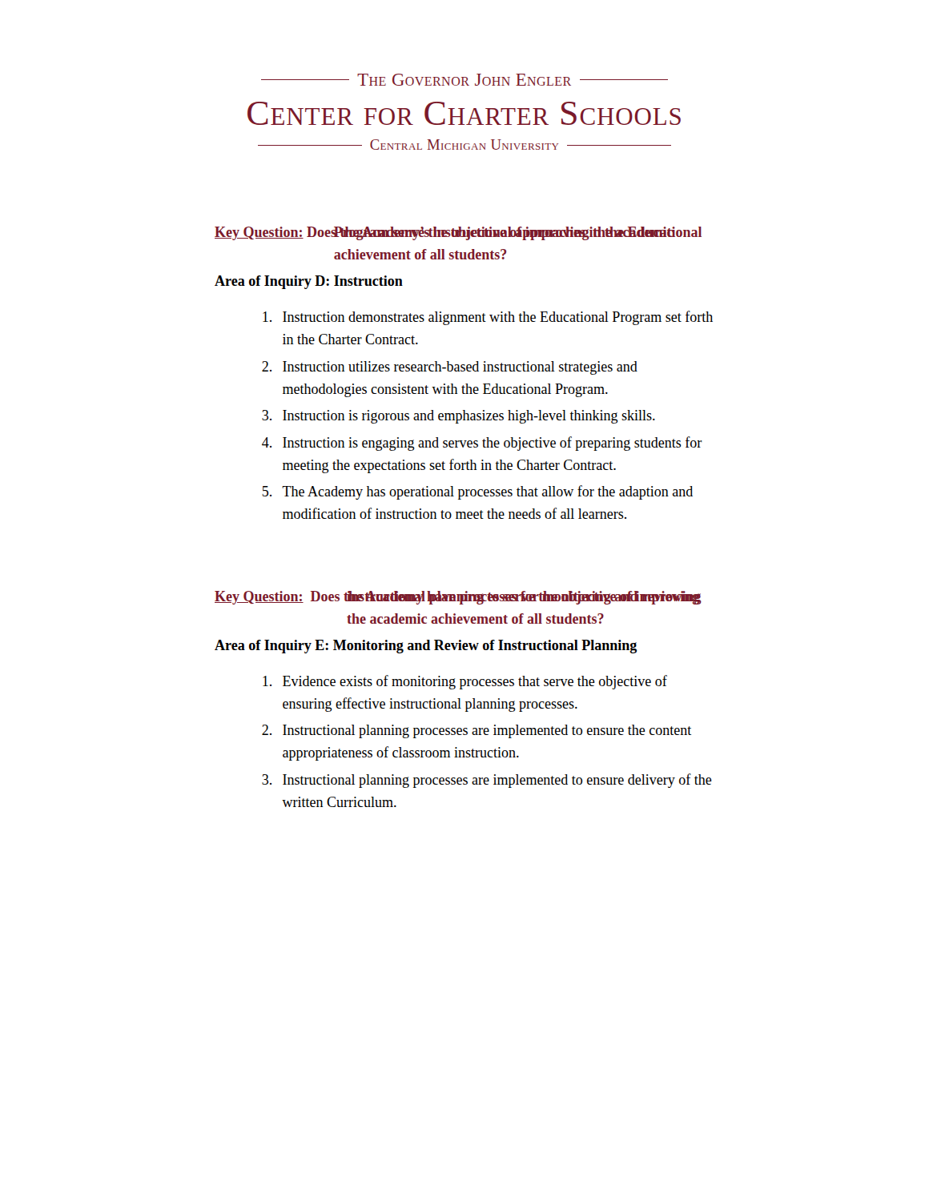The Governor John Engler
Center for Charter Schools
Central Michigan University
Key Question: Does the Academy’s instructional approaches in the Educational Program serve the objective of improving the academic achievement of all students?
Area of Inquiry D: Instruction
Instruction demonstrates alignment with the Educational Program set forth in the Charter Contract.
Instruction utilizes research-based instructional strategies and methodologies consistent with the Educational Program.
Instruction is rigorous and emphasizes high-level thinking skills.
Instruction is engaging and serves the objective of preparing students for meeting the expectations set forth in the Charter Contract.
The Academy has operational processes that allow for the adaption and modification of instruction to meet the needs of all learners.
Key Question: Does the Academy have processes for monitoring and reviewing instructional planning to serve the objective of improving the academic achievement of all students?
Area of Inquiry E: Monitoring and Review of Instructional Planning
Evidence exists of monitoring processes that serve the objective of ensuring effective instructional planning processes.
Instructional planning processes are implemented to ensure the content appropriateness of classroom instruction.
Instructional planning processes are implemented to ensure delivery of the written Curriculum.